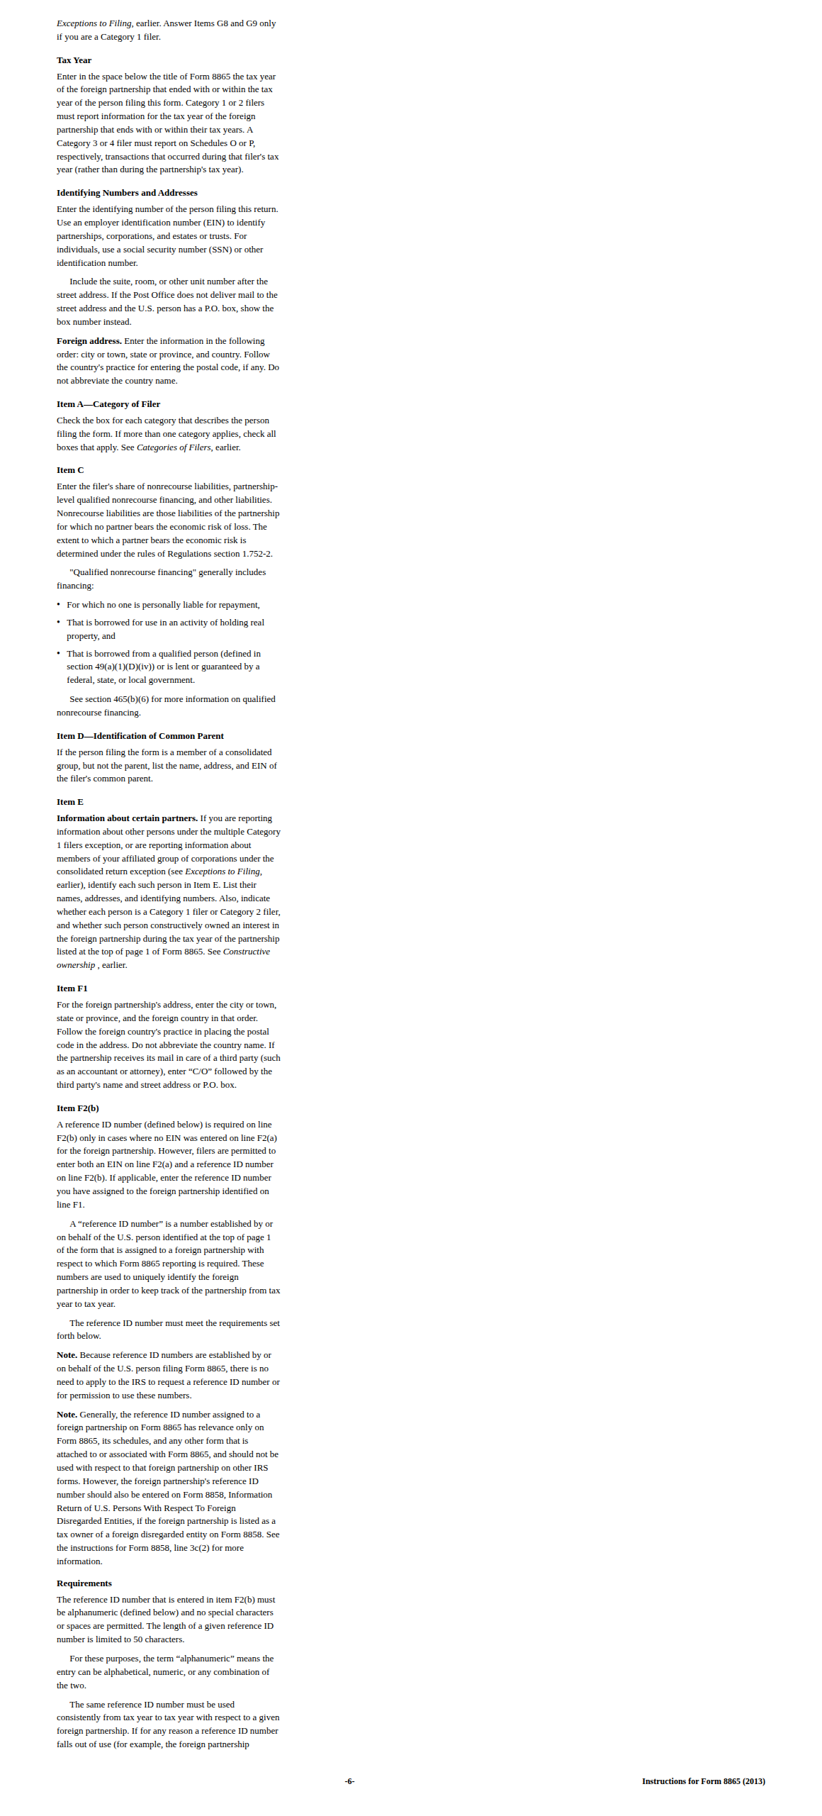Exceptions to Filing, earlier. Answer Items G8 and G9 only if you are a Category 1 filer.
Tax Year
Enter in the space below the title of Form 8865 the tax year of the foreign partnership that ended with or within the tax year of the person filing this form. Category 1 or 2 filers must report information for the tax year of the foreign partnership that ends with or within their tax years. A Category 3 or 4 filer must report on Schedules O or P, respectively, transactions that occurred during that filer's tax year (rather than during the partnership's tax year).
Identifying Numbers and Addresses
Enter the identifying number of the person filing this return. Use an employer identification number (EIN) to identify partnerships, corporations, and estates or trusts. For individuals, use a social security number (SSN) or other identification number.
Include the suite, room, or other unit number after the street address. If the Post Office does not deliver mail to the street address and the U.S. person has a P.O. box, show the box number instead.
Foreign address. Enter the information in the following order: city or town, state or province, and country. Follow the country's practice for entering the postal code, if any. Do not abbreviate the country name.
Item A—Category of Filer
Check the box for each category that describes the person filing the form. If more than one category applies, check all boxes that apply. See Categories of Filers, earlier.
Item C
Enter the filer's share of nonrecourse liabilities, partnership-level qualified nonrecourse financing, and other liabilities. Nonrecourse liabilities are those liabilities of the partnership for which no partner bears the economic risk of loss. The extent to which a partner bears the economic risk is determined under the rules of Regulations section 1.752-2.
"Qualified nonrecourse financing" generally includes financing:
For which no one is personally liable for repayment,
That is borrowed for use in an activity of holding real property, and
That is borrowed from a qualified person (defined in section 49(a)(1)(D)(iv)) or is lent or guaranteed by a federal, state, or local government.
See section 465(b)(6) for more information on qualified nonrecourse financing.
Item D—Identification of Common Parent
If the person filing the form is a member of a consolidated group, but not the parent, list the name, address, and EIN of the filer's common parent.
Item E
Information about certain partners. If you are reporting information about other persons under the multiple Category 1 filers exception, or are reporting information about members of your affiliated group of corporations under the consolidated return exception (see Exceptions to Filing, earlier), identify each such person in Item E. List their names, addresses, and identifying numbers. Also, indicate whether each person is a Category 1 filer or Category 2 filer, and whether such person constructively owned an interest in the foreign partnership during the tax year of the partnership listed at the top of page 1 of Form 8865. See Constructive ownership , earlier.
Item F1
For the foreign partnership's address, enter the city or town, state or province, and the foreign country in that order. Follow the foreign country's practice in placing the postal code in the address. Do not abbreviate the country name. If the partnership receives its mail in care of a third party (such as an accountant or attorney), enter “C/O” followed by the third party's name and street address or P.O. box.
Item F2(b)
A reference ID number (defined below) is required on line F2(b) only in cases where no EIN was entered on line F2(a) for the foreign partnership. However, filers are permitted to enter both an EIN on line F2(a) and a reference ID number on line F2(b). If applicable, enter the reference ID number you have assigned to the foreign partnership identified on line F1.
A “reference ID number” is a number established by or on behalf of the U.S. person identified at the top of page 1 of the form that is assigned to a foreign partnership with respect to which Form 8865 reporting is required. These numbers are used to uniquely identify the foreign partnership in order to keep track of the partnership from tax year to tax year.
The reference ID number must meet the requirements set forth below.
Note. Because reference ID numbers are established by or on behalf of the U.S. person filing Form 8865, there is no need to apply to the IRS to request a reference ID number or for permission to use these numbers.
Note. Generally, the reference ID number assigned to a foreign partnership on Form 8865 has relevance only on Form 8865, its schedules, and any other form that is attached to or associated with Form 8865, and should not be used with respect to that foreign partnership on other IRS forms. However, the foreign partnership's reference ID number should also be entered on Form 8858, Information Return of U.S. Persons With Respect To Foreign Disregarded Entities, if the foreign partnership is listed as a tax owner of a foreign disregarded entity on Form 8858. See the instructions for Form 8858, line 3c(2) for more information.
Requirements
The reference ID number that is entered in item F2(b) must be alphanumeric (defined below) and no special characters or spaces are permitted. The length of a given reference ID number is limited to 50 characters.
For these purposes, the term “alphanumeric” means the entry can be alphabetical, numeric, or any combination of the two.
The same reference ID number must be used consistently from tax year to tax year with respect to a given foreign partnership. If for any reason a reference ID number falls out of use (for example, the foreign partnership
-6-
Instructions for Form 8865 (2013)